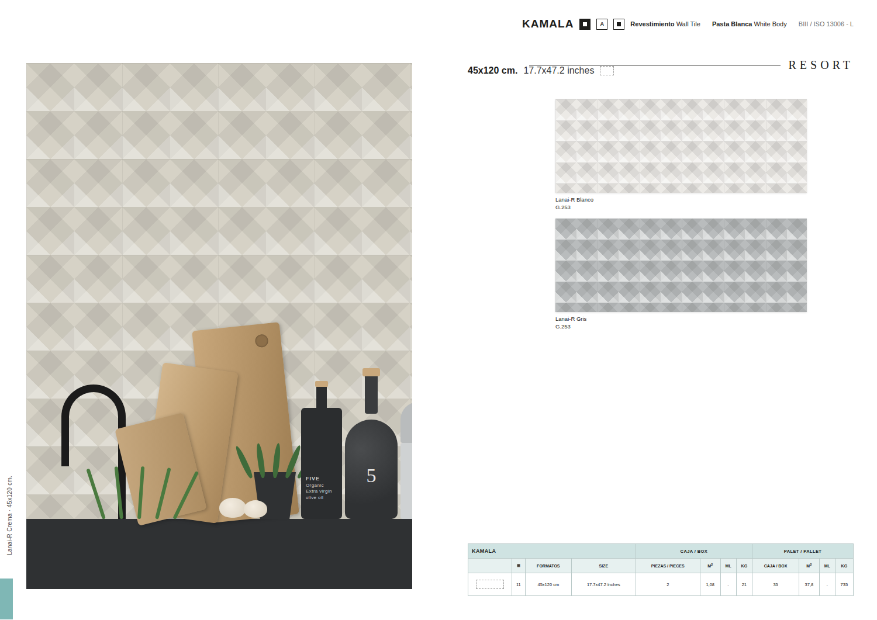KAMALA A Revestimiento Wall Tile Pasta Blanca White Body BIII / ISO 13006 - L
FIVE
Organic
Extra virgin
olive oil
5
Lanai-R Crema · 45x120 cm.
45x120 cm. 17.7x47.2 inches
RESORT
Lanai-R Blanco
G.253
Lanai-R Gris
G.253
| KAMALA | CAJA / BOX | PALET / PALLET |
| --- | --- | --- |
| | ⊞ | FORMATOS | SIZE | PIEZAS / PIECES | M 2 | ML | KG | CAJA / BOX | M 2 | ML | KG |
| | 11 | 45x120 cm | 17.7x47.2 inches | 2 | 1,08 | - | 21 | 35 | 37,8 | - | 735 |